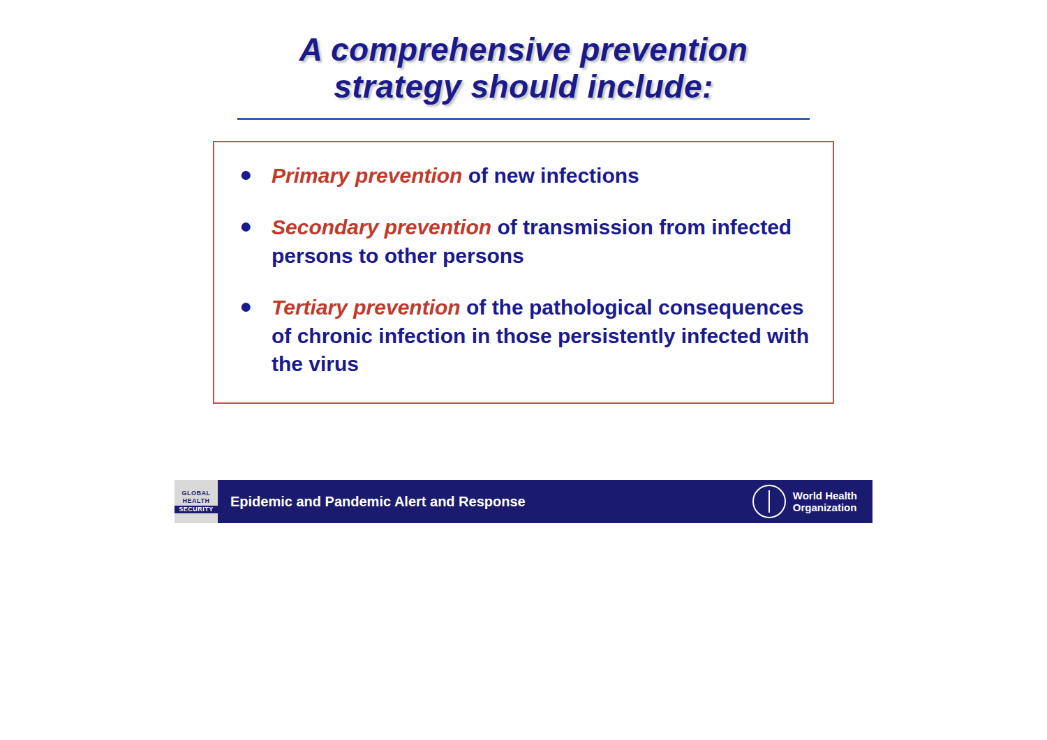A comprehensive prevention
strategy should include:
Primary prevention of new infections
Secondary prevention of transmission from infected persons to other persons
Tertiary prevention of the pathological consequences of chronic infection in those persistently infected with the virus
GLOBAL HEALTH SECURITY
Epidemic and Pandemic Alert and Response
World Health
Organization